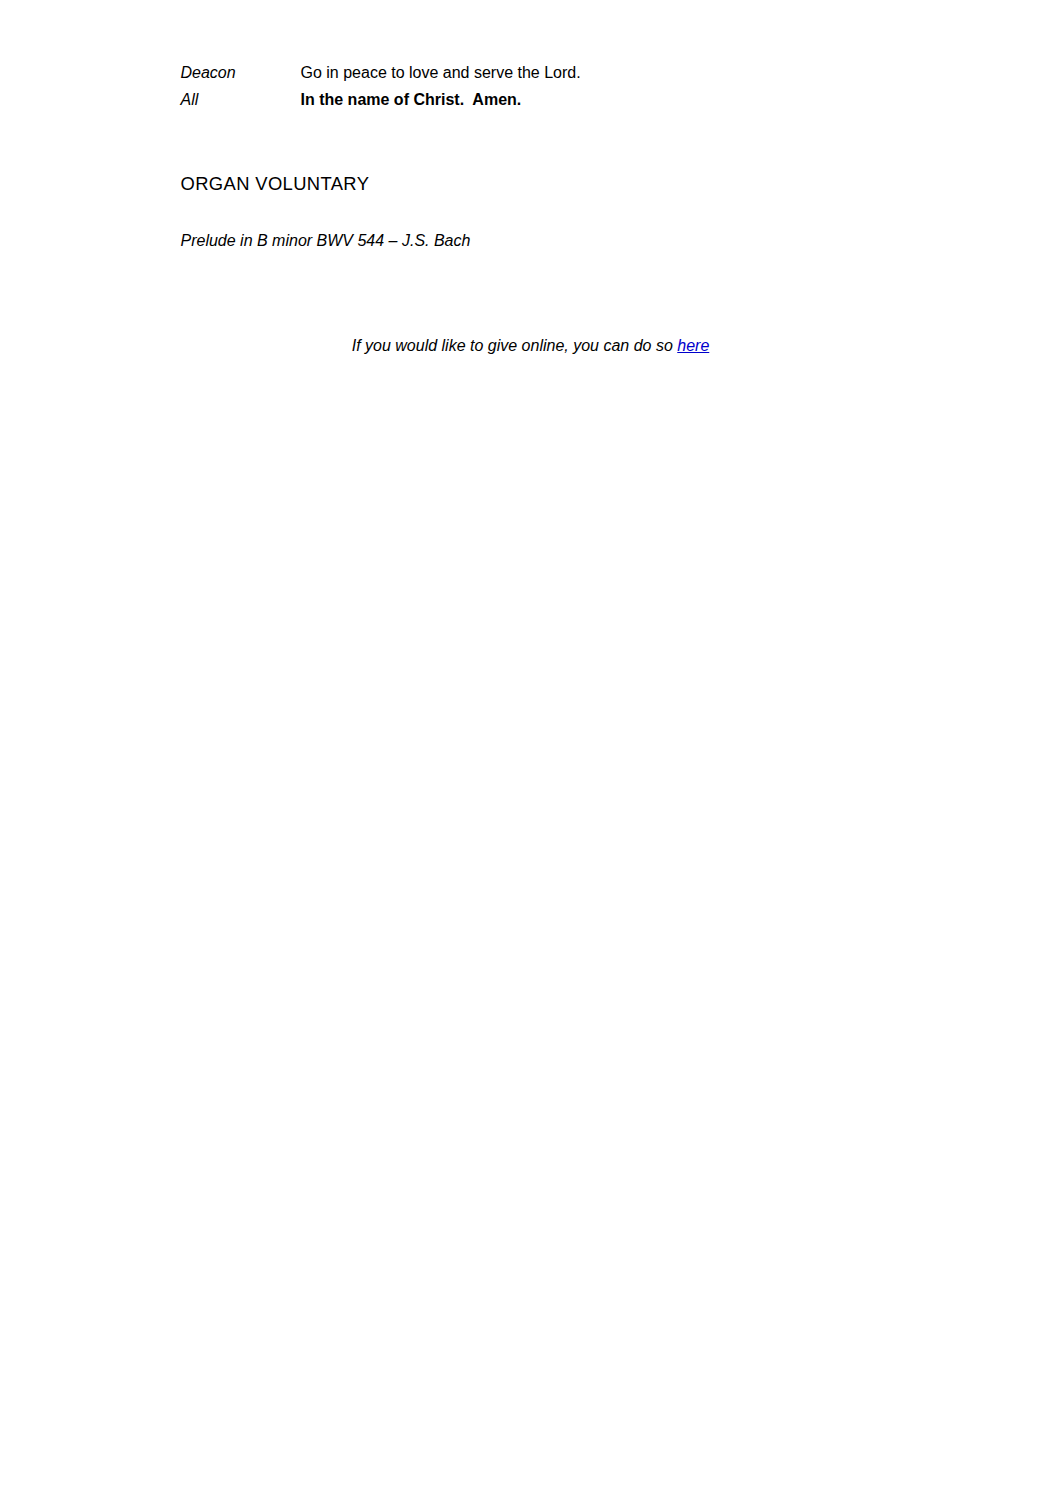Deacon Go in peace to love and serve the Lord.
All In the name of Christ. Amen.
ORGAN VOLUNTARY
Prelude in B minor BWV 544 – J.S. Bach
If you would like to give online, you can do so here